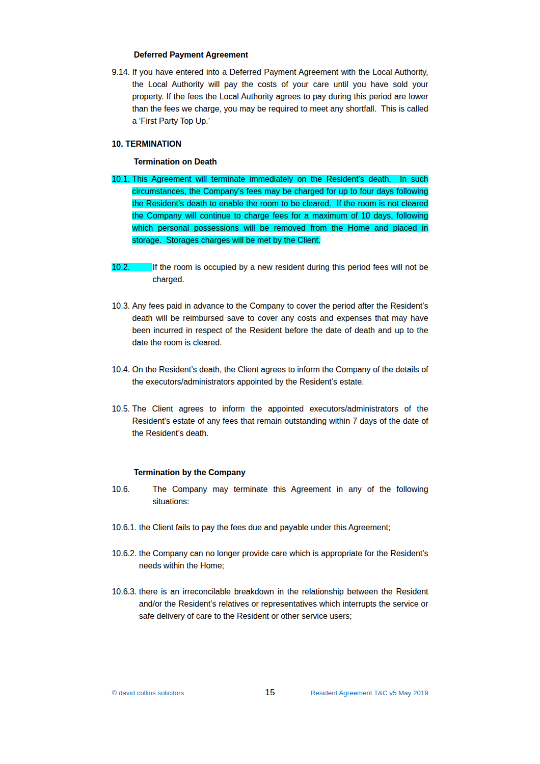Deferred Payment Agreement
9.14. If you have entered into a Deferred Payment Agreement with the Local Authority, the Local Authority will pay the costs of your care until you have sold your property. If the fees the Local Authority agrees to pay during this period are lower than the fees we charge, you may be required to meet any shortfall. This is called a ‘First Party Top Up.’
10. TERMINATION
Termination on Death
10.1. This Agreement will terminate immediately on the Resident’s death. In such circumstances, the Company’s fees may be charged for up to four days following the Resident’s death to enable the room to be cleared. If the room is not cleared the Company will continue to charge fees for a maximum of 10 days, following which personal possessions will be removed from the Home and placed in storage. Storages charges will be met by the Client.
10.2. If the room is occupied by a new resident during this period fees will not be charged.
10.3. Any fees paid in advance to the Company to cover the period after the Resident’s death will be reimbursed save to cover any costs and expenses that may have been incurred in respect of the Resident before the date of death and up to the date the room is cleared.
10.4. On the Resident’s death, the Client agrees to inform the Company of the details of the executors/administrators appointed by the Resident’s estate.
10.5. The Client agrees to inform the appointed executors/administrators of the Resident’s estate of any fees that remain outstanding within 7 days of the date of the Resident’s death.
Termination by the Company
10.6. The Company may terminate this Agreement in any of the following situations:
10.6.1. the Client fails to pay the fees due and payable under this Agreement;
10.6.2. the Company can no longer provide care which is appropriate for the Resident’s needs within the Home;
10.6.3. there is an irreconcilable breakdown in the relationship between the Resident and/or the Resident’s relatives or representatives which interrupts the service or safe delivery of care to the Resident or other service users;
© david collins solicitors
15
Resident Agreement T&C v5 May 2019